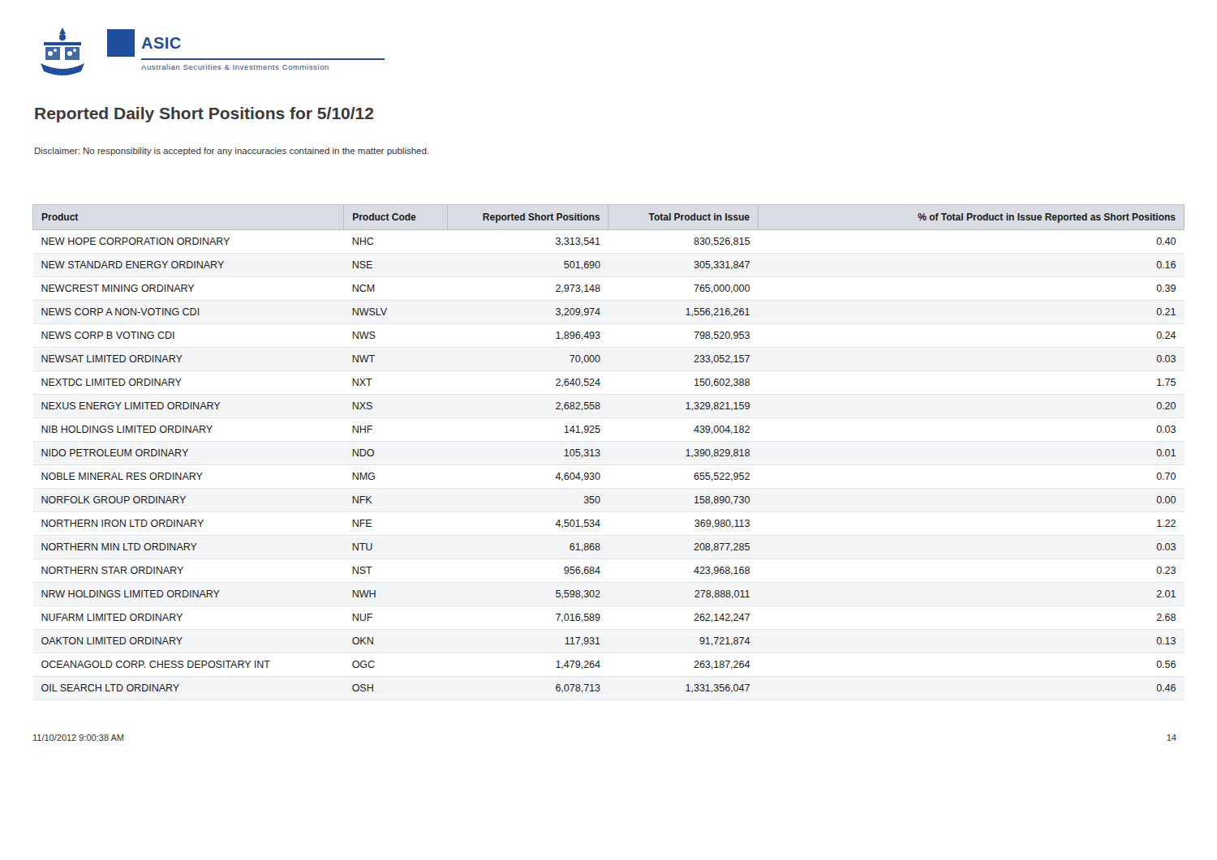ASIC
Australian Securities & Investments Commission
Reported Daily Short Positions for 5/10/12
Disclaimer: No responsibility is accepted for any inaccuracies contained in the matter published.
| Product | Product Code | Reported Short Positions | Total Product in Issue | % of Total Product in Issue Reported as Short Positions |
| --- | --- | --- | --- | --- |
| NEW HOPE CORPORATION ORDINARY | NHC | 3,313,541 | 830,526,815 | 0.40 |
| NEW STANDARD ENERGY ORDINARY | NSE | 501,690 | 305,331,847 | 0.16 |
| NEWCREST MINING ORDINARY | NCM | 2,973,148 | 765,000,000 | 0.39 |
| NEWS CORP A NON-VOTING CDI | NWSLV | 3,209,974 | 1,556,216,261 | 0.21 |
| NEWS CORP B VOTING CDI | NWS | 1,896,493 | 798,520,953 | 0.24 |
| NEWSAT LIMITED ORDINARY | NWT | 70,000 | 233,052,157 | 0.03 |
| NEXTDC LIMITED ORDINARY | NXT | 2,640,524 | 150,602,388 | 1.75 |
| NEXUS ENERGY LIMITED ORDINARY | NXS | 2,682,558 | 1,329,821,159 | 0.20 |
| NIB HOLDINGS LIMITED ORDINARY | NHF | 141,925 | 439,004,182 | 0.03 |
| NIDO PETROLEUM ORDINARY | NDO | 105,313 | 1,390,829,818 | 0.01 |
| NOBLE MINERAL RES ORDINARY | NMG | 4,604,930 | 655,522,952 | 0.70 |
| NORFOLK GROUP ORDINARY | NFK | 350 | 158,890,730 | 0.00 |
| NORTHERN IRON LTD ORDINARY | NFE | 4,501,534 | 369,980,113 | 1.22 |
| NORTHERN MIN LTD ORDINARY | NTU | 61,868 | 208,877,285 | 0.03 |
| NORTHERN STAR ORDINARY | NST | 956,684 | 423,968,168 | 0.23 |
| NRW HOLDINGS LIMITED ORDINARY | NWH | 5,598,302 | 278,888,011 | 2.01 |
| NUFARM LIMITED ORDINARY | NUF | 7,016,589 | 262,142,247 | 2.68 |
| OAKTON LIMITED ORDINARY | OKN | 117,931 | 91,721,874 | 0.13 |
| OCEANAGOLD CORP. CHESS DEPOSITARY INT | OGC | 1,479,264 | 263,187,264 | 0.56 |
| OIL SEARCH LTD ORDINARY | OSH | 6,078,713 | 1,331,356,047 | 0.46 |
11/10/2012 9:00:38 AM
14